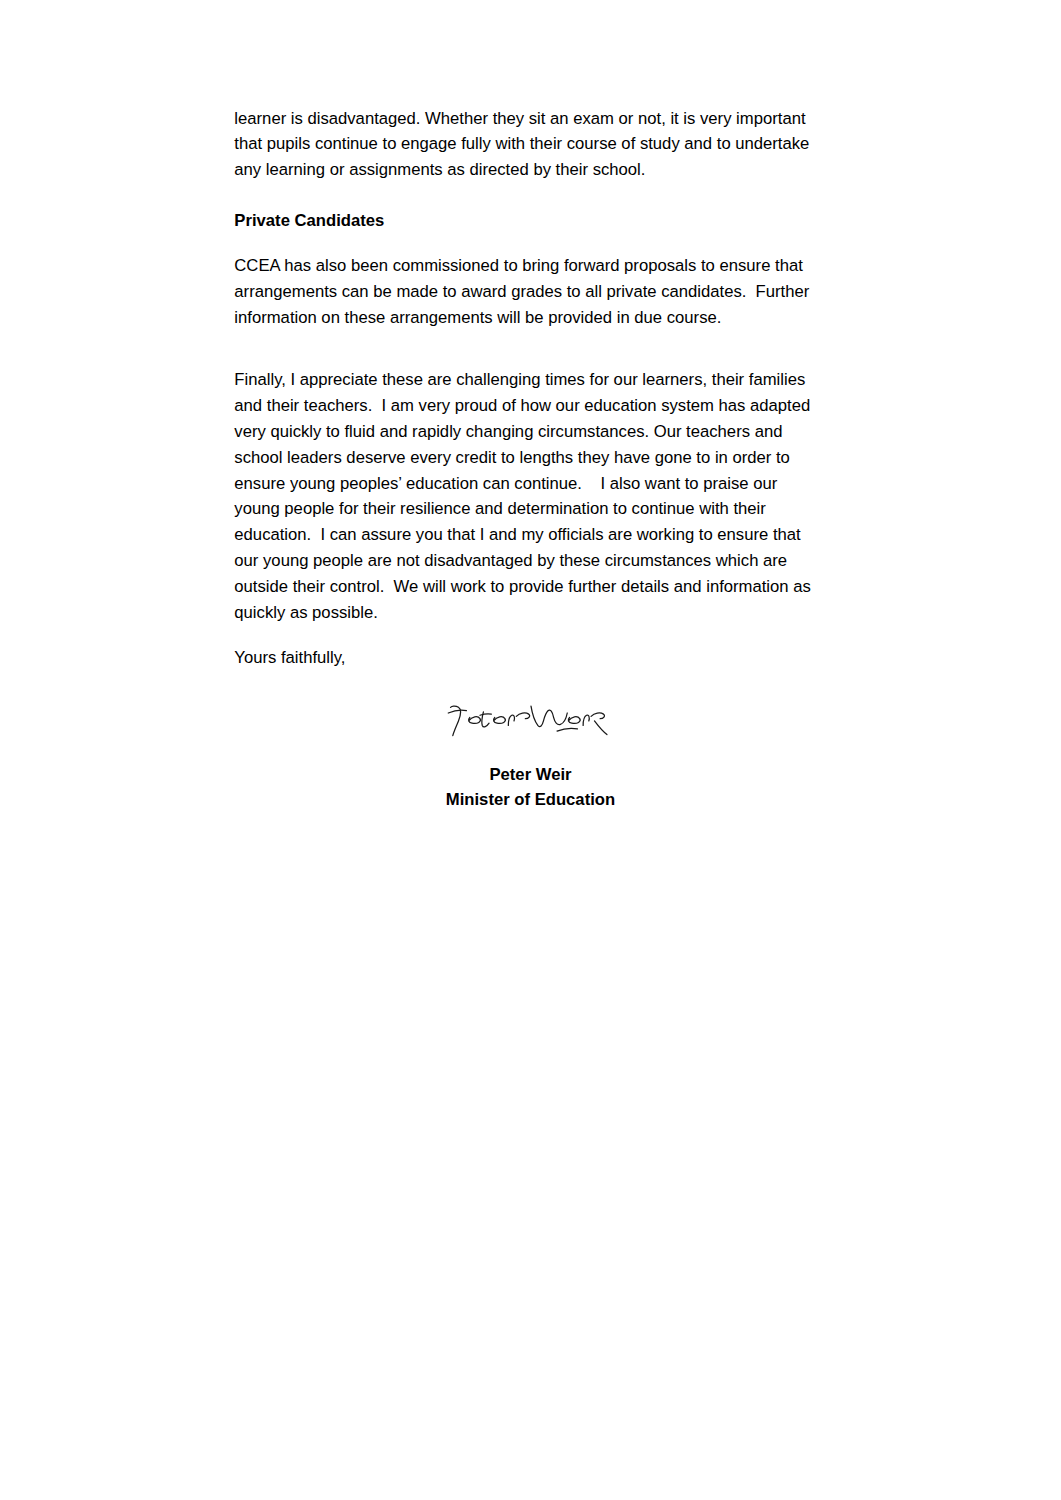learner is disadvantaged. Whether they sit an exam or not, it is very important that pupils continue to engage fully with their course of study and to undertake any learning or assignments as directed by their school.
Private Candidates
CCEA has also been commissioned to bring forward proposals to ensure that arrangements can be made to award grades to all private candidates. Further information on these arrangements will be provided in due course.
Finally, I appreciate these are challenging times for our learners, their families and their teachers. I am very proud of how our education system has adapted very quickly to fluid and rapidly changing circumstances. Our teachers and school leaders deserve every credit to lengths they have gone to in order to ensure young peoples’ education can continue. I also want to praise our young people for their resilience and determination to continue with their education. I can assure you that I and my officials are working to ensure that our young people are not disadvantaged by these circumstances which are outside their control. We will work to provide further details and information as quickly as possible.
Yours faithfully,
Peter Weir
Minister of Education